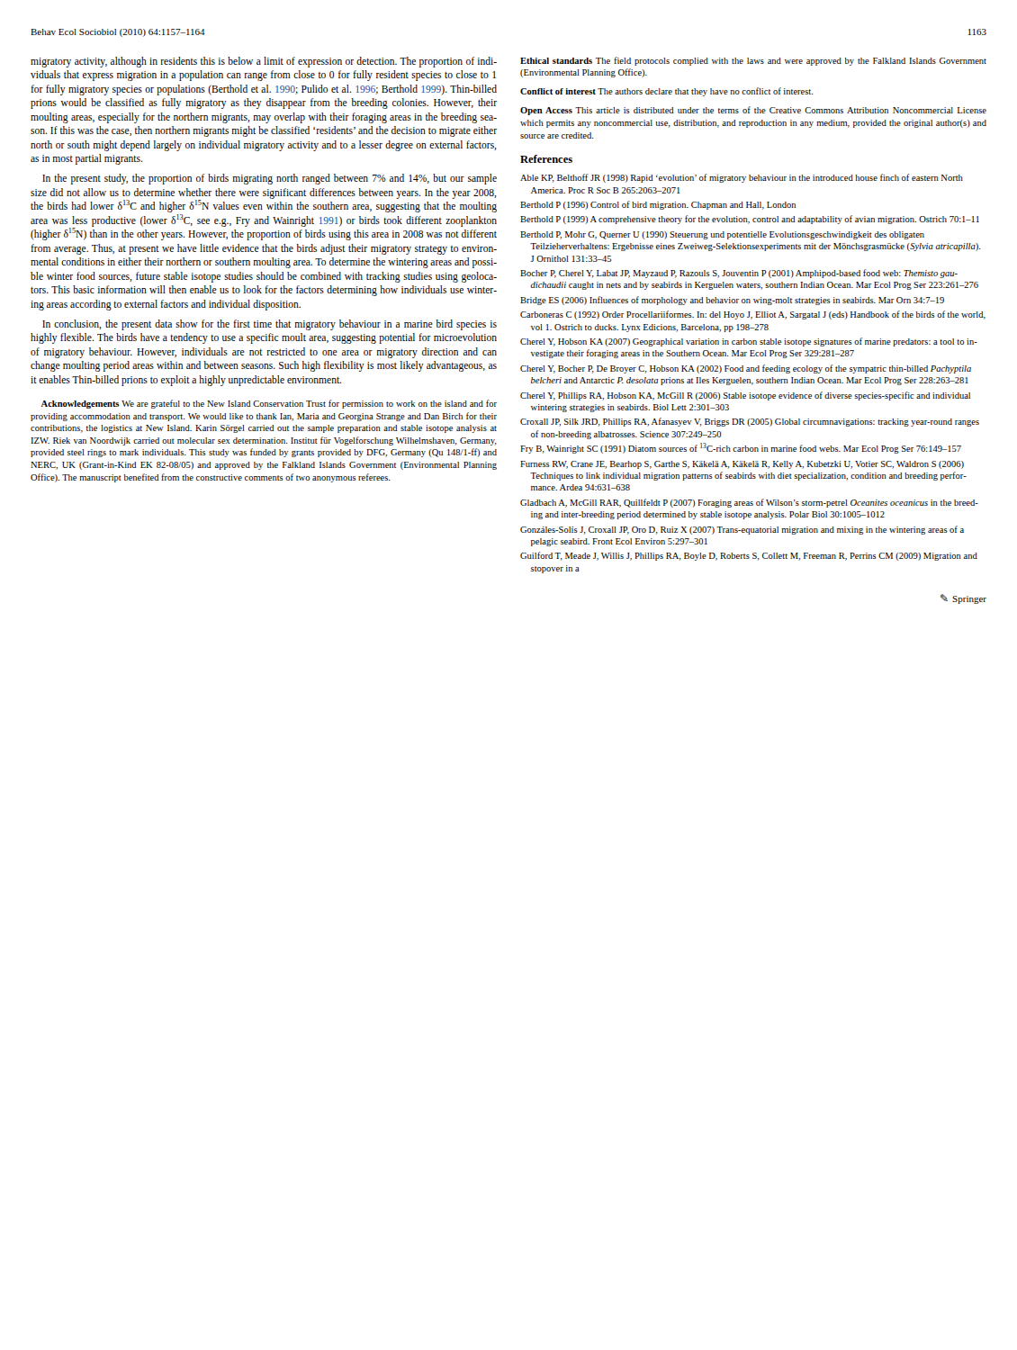Behav Ecol Sociobiol (2010) 64:1157–1164 1163
migratory activity, although in residents this is below a limit of expression or detection. The proportion of individuals that express migration in a population can range from close to 0 for fully resident species to close to 1 for fully migratory species or populations (Berthold et al. 1990; Pulido et al. 1996; Berthold 1999). Thin-billed prions would be classified as fully migratory as they disappear from the breeding colonies. However, their moulting areas, especially for the northern migrants, may overlap with their foraging areas in the breeding season. If this was the case, then northern migrants might be classified ‘residents’ and the decision to migrate either north or south might depend largely on individual migratory activity and to a lesser degree on external factors, as in most partial migrants.
In the present study, the proportion of birds migrating north ranged between 7% and 14%, but our sample size did not allow us to determine whether there were significant differences between years. In the year 2008, the birds had lower δ13C and higher δ15N values even within the southern area, suggesting that the moulting area was less productive (lower δ13C, see e.g., Fry and Wainright 1991) or birds took different zooplankton (higher δ15N) than in the other years. However, the proportion of birds using this area in 2008 was not different from average. Thus, at present we have little evidence that the birds adjust their migratory strategy to environmental conditions in either their northern or southern moulting area. To determine the wintering areas and possible winter food sources, future stable isotope studies should be combined with tracking studies using geolocators. This basic information will then enable us to look for the factors determining how individuals use wintering areas according to external factors and individual disposition.
In conclusion, the present data show for the first time that migratory behaviour in a marine bird species is highly flexible. The birds have a tendency to use a specific moult area, suggesting potential for microevolution of migratory behaviour. However, individuals are not restricted to one area or migratory direction and can change moulting period areas within and between seasons. Such high flexibility is most likely advantageous, as it enables Thin-billed prions to exploit a highly unpredictable environment.
Acknowledgements We are grateful to the New Island Conservation Trust for permission to work on the island and for providing accommodation and transport. We would like to thank Ian, Maria and Georgina Strange and Dan Birch for their contributions, the logistics at New Island. Karin Sörgel carried out the sample preparation and stable isotope analysis at IZW. Riek van Noordwijk carried out molecular sex determination. Institut für Vogelforschung Wilhelmshaven, Germany, provided steel rings to mark individuals. This study was funded by grants provided by DFG, Germany (Qu 148/1-ff) and NERC, UK (Grant-in-Kind EK 82-08/05) and approved by the Falkland Islands Government (Environmental Planning Office). The manuscript benefited from the constructive comments of two anonymous referees.
Ethical standards The field protocols complied with the laws and were approved by the Falkland Islands Government (Environmental Planning Office).
Conflict of interest The authors declare that they have no conflict of interest.
Open Access This article is distributed under the terms of the Creative Commons Attribution Noncommercial License which permits any noncommercial use, distribution, and reproduction in any medium, provided the original author(s) and source are credited.
References
Able KP, Belthoff JR (1998) Rapid ‘evolution’ of migratory behaviour in the introduced house finch of eastern North America. Proc R Soc B 265:2063–2071
Berthold P (1996) Control of bird migration. Chapman and Hall, London
Berthold P (1999) A comprehensive theory for the evolution, control and adaptability of avian migration. Ostrich 70:1–11
Berthold P, Mohr G, Querner U (1990) Steuerung und potentielle Evolutionsgeschwindigkeit des obligaten Teilzieherverhaltens: Ergebnisse eines Zweiweg-Selektionsexperiments mit der Mönchsgrasmücke (Sylvia atricapilla). J Ornithol 131:33–45
Bocher P, Cherel Y, Labat JP, Mayzaud P, Razouls S, Jouventin P (2001) Amphipod-based food web: Themisto gaudichaudii caught in nets and by seabirds in Kerguelen waters, southern Indian Ocean. Mar Ecol Prog Ser 223:261–276
Bridge ES (2006) Influences of morphology and behavior on wing-molt strategies in seabirds. Mar Orn 34:7–19
Carboneras C (1992) Order Procellariiformes. In: del Hoyo J, Elliot A, Sargatal J (eds) Handbook of the birds of the world, vol 1. Ostrich to ducks. Lynx Edicions, Barcelona, pp 198–278
Cherel Y, Hobson KA (2007) Geographical variation in carbon stable isotope signatures of marine predators: a tool to investigate their foraging areas in the Southern Ocean. Mar Ecol Prog Ser 329:281–287
Cherel Y, Bocher P, De Broyer C, Hobson KA (2002) Food and feeding ecology of the sympatric thin-billed Pachyptila belcheri and Antarctic P. desolata prions at Iles Kerguelen, southern Indian Ocean. Mar Ecol Prog Ser 228:263–281
Cherel Y, Phillips RA, Hobson KA, McGill R (2006) Stable isotope evidence of diverse species-specific and individual wintering strategies in seabirds. Biol Lett 2:301–303
Croxall JP, Silk JRD, Phillips RA, Afanasyev V, Briggs DR (2005) Global circumnavigations: tracking year-round ranges of non-breeding albatrosses. Science 307:249–250
Fry B, Wainright SC (1991) Diatom sources of 13C-rich carbon in marine food webs. Mar Ecol Prog Ser 76:149–157
Furness RW, Crane JE, Bearhop S, Garthe S, Käkelä A, Käkelä R, Kelly A, Kubetzki U, Votier SC, Waldron S (2006) Techniques to link individual migration patterns of seabirds with diet specialization, condition and breeding performance. Ardea 94:631–638
Gladbach A, McGill RAR, Quillfeldt P (2007) Foraging areas of Wilson’s storm-petrel Oceanites oceanicus in the breeding and inter-breeding period determined by stable isotope analysis. Polar Biol 30:1005–1012
Gonzáles-Solís J, Croxall JP, Oro D, Ruiz X (2007) Trans-equatorial migration and mixing in the wintering areas of a pelagic seabird. Front Ecol Environ 5:297–301
Guilford T, Meade J, Willis J, Phillips RA, Boyle D, Roberts S, Collett M, Freeman R, Perrins CM (2009) Migration and stopover in a
✎Springer